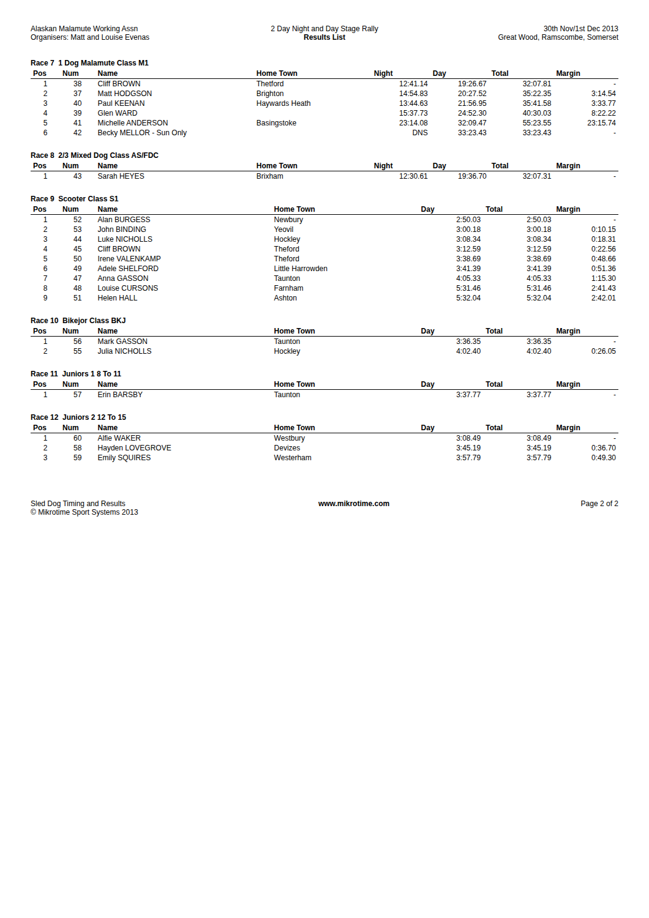| Alaskan Malamute Working Assn | 2 Day Night and Day Stage Rally | 30th Nov/1st Dec 2013 |
| Organisers: Matt and Louise Evenas | Results List | Great Wood, Ramscombe, Somerset |
Race 7 1 Dog Malamute Class M1
| Pos | Num | Name | Home Town | Night | Day | Total | Margin |
| --- | --- | --- | --- | --- | --- | --- | --- |
| 1 | 38 | Cliff BROWN | Thetford | 12:41.14 | 19:26.67 | 32:07.81 | - |
| 2 | 37 | Matt HODGSON | Brighton | 14:54.83 | 20:27.52 | 35:22.35 | 3:14.54 |
| 3 | 40 | Paul KEENAN | Haywards Heath | 13:44.63 | 21:56.95 | 35:41.58 | 3:33.77 |
| 4 | 39 | Glen WARD | | 15:37.73 | 24:52.30 | 40:30.03 | 8:22.22 |
| 5 | 41 | Michelle ANDERSON | Basingstoke | 23:14.08 | 32:09.47 | 55:23.55 | 23:15.74 |
| 6 | 42 | Becky MELLOR - Sun Only | | DNS | 33:23.43 | 33:23.43 | - |
Race 8 2/3 Mixed Dog Class AS/FDC
| Pos | Num | Name | Home Town | Night | Day | Total | Margin |
| --- | --- | --- | --- | --- | --- | --- | --- |
| 1 | 43 | Sarah HEYES | Brixham | 12:30.61 | 19:36.70 | 32:07.31 | - |
Race 9 Scooter Class S1
| Pos | Num | Name | Home Town | Day | Total | Margin |
| --- | --- | --- | --- | --- | --- | --- |
| 1 | 52 | Alan BURGESS | Newbury | 2:50.03 | 2:50.03 | - |
| 2 | 53 | John BINDING | Yeovil | 3:00.18 | 3:00.18 | 0:10.15 |
| 3 | 44 | Luke NICHOLLS | Hockley | 3:08.34 | 3:08.34 | 0:18.31 |
| 4 | 45 | Cliff BROWN | Theford | 3:12.59 | 3:12.59 | 0:22.56 |
| 5 | 50 | Irene VALENKAMP | Theford | 3:38.69 | 3:38.69 | 0:48.66 |
| 6 | 49 | Adele SHELFORD | Little Harrowden | 3:41.39 | 3:41.39 | 0:51.36 |
| 7 | 47 | Anna GASSON | Taunton | 4:05.33 | 4:05.33 | 1:15.30 |
| 8 | 48 | Louise CURSONS | Farnham | 5:31.46 | 5:31.46 | 2:41.43 |
| 9 | 51 | Helen HALL | Ashton | 5:32.04 | 5:32.04 | 2:42.01 |
Race 10 Bikejor Class BKJ
| Pos | Num | Name | Home Town | Day | Total | Margin |
| --- | --- | --- | --- | --- | --- | --- |
| 1 | 56 | Mark GASSON | Taunton | 3:36.35 | 3:36.35 | - |
| 2 | 55 | Julia NICHOLLS | Hockley | 4:02.40 | 4:02.40 | 0:26.05 |
Race 11 Juniors 1 8 To 11
| Pos | Num | Name | Home Town | Day | Total | Margin |
| --- | --- | --- | --- | --- | --- | --- |
| 1 | 57 | Erin BARSBY | Taunton | 3:37.77 | 3:37.77 | - |
Race 12 Juniors 2 12 To 15
| Pos | Num | Name | Home Town | Day | Total | Margin |
| --- | --- | --- | --- | --- | --- | --- |
| 1 | 60 | Alfie WAKER | Westbury | 3:08.49 | 3:08.49 | - |
| 2 | 58 | Hayden LOVEGROVE | Devizes | 3:45.19 | 3:45.19 | 0:36.70 |
| 3 | 59 | Emily SQUIRES | Westerham | 3:57.79 | 3:57.79 | 0:49.30 |
| Sled Dog Timing and Results | www.mikrotime.com | Page 2 of 2 |
| © Mikrotime Sport Systems 2013 |